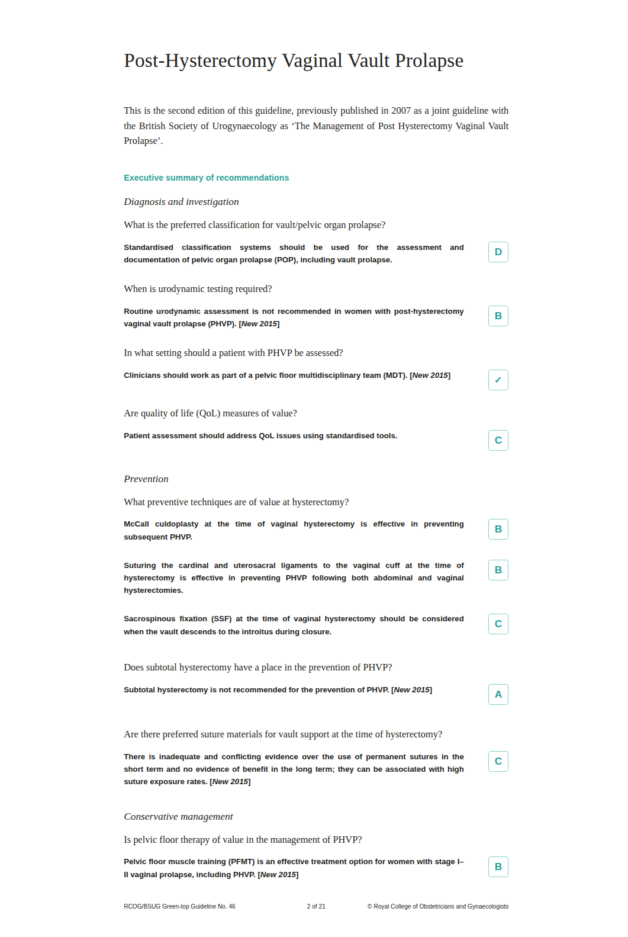Post-Hysterectomy Vaginal Vault Prolapse
This is the second edition of this guideline, previously published in 2007 as a joint guideline with the British Society of Urogynaecology as ‘The Management of Post Hysterectomy Vaginal Vault Prolapse’.
Executive summary of recommendations
Diagnosis and investigation
What is the preferred classification for vault/pelvic organ prolapse?
Standardised classification systems should be used for the assessment and documentation of pelvic organ prolapse (POP), including vault prolapse.
D
When is urodynamic testing required?
Routine urodynamic assessment is not recommended in women with post-hysterectomy vaginal vault prolapse (PHVP). [New 2015]
B
In what setting should a patient with PHVP be assessed?
Clinicians should work as part of a pelvic floor multidisciplinary team (MDT). [New 2015]
✓
Are quality of life (QoL) measures of value?
Patient assessment should address QoL issues using standardised tools.
C
Prevention
What preventive techniques are of value at hysterectomy?
McCall culdoplasty at the time of vaginal hysterectomy is effective in preventing subsequent PHVP.
B
Suturing the cardinal and uterosacral ligaments to the vaginal cuff at the time of hysterectomy is effective in preventing PHVP following both abdominal and vaginal hysterectomies.
B
Sacrospinous fixation (SSF) at the time of vaginal hysterectomy should be considered when the vault descends to the introitus during closure.
C
Does subtotal hysterectomy have a place in the prevention of PHVP?
Subtotal hysterectomy is not recommended for the prevention of PHVP. [New 2015]
A
Are there preferred suture materials for vault support at the time of hysterectomy?
There is inadequate and conflicting evidence over the use of permanent sutures in the short term and no evidence of benefit in the long term; they can be associated with high suture exposure rates. [New 2015]
C
Conservative management
Is pelvic floor therapy of value in the management of PHVP?
Pelvic floor muscle training (PFMT) is an effective treatment option for women with stage I–II vaginal prolapse, including PHVP. [New 2015]
B
RCOG/BSUG Green-top Guideline No. 46
2 of 21
© Royal College of Obstetricians and Gynaecologists